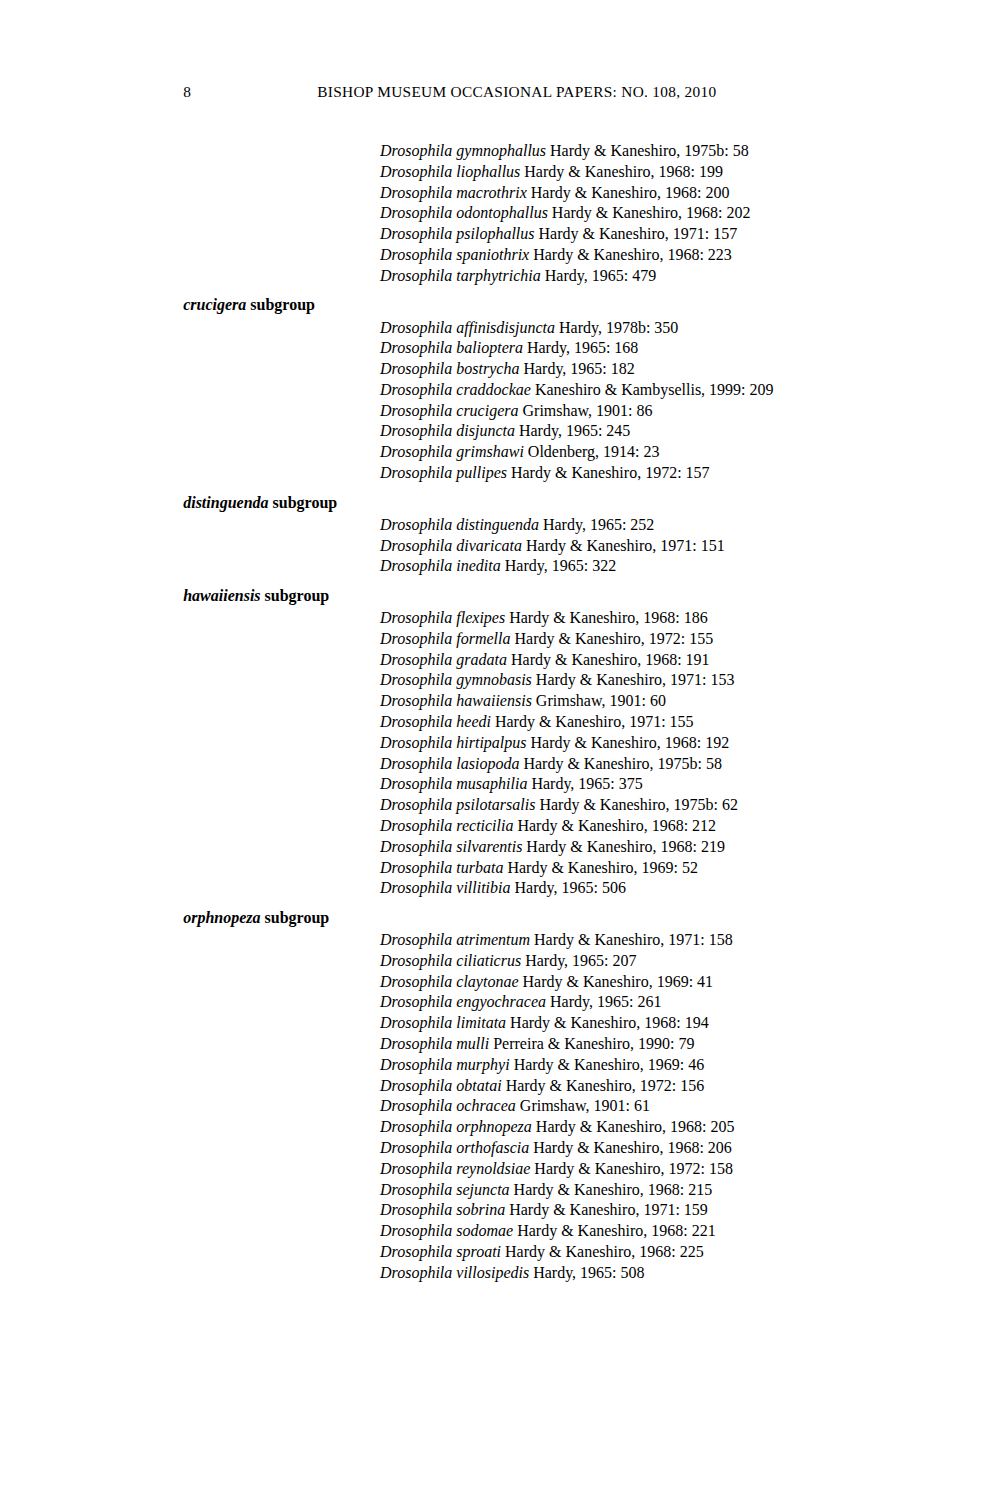8 Bishop Museum Occasional Papers: No. 108, 2010
Drosophila gymnophallus Hardy & Kaneshiro, 1975b: 58
Drosophila liophallus Hardy & Kaneshiro, 1968: 199
Drosophila macrothrix Hardy & Kaneshiro, 1968: 200
Drosophila odontophallus Hardy & Kaneshiro, 1968: 202
Drosophila psilophallus Hardy & Kaneshiro, 1971: 157
Drosophila spaniothrix Hardy & Kaneshiro, 1968: 223
Drosophila tarphytrichia Hardy, 1965: 479
crucigera subgroup
Drosophila affinisdisjuncta Hardy, 1978b: 350
Drosophila balioptera Hardy, 1965: 168
Drosophila bostrycha Hardy, 1965: 182
Drosophila craddockae Kaneshiro & Kambysellis, 1999: 209
Drosophila crucigera Grimshaw, 1901: 86
Drosophila disjuncta Hardy, 1965: 245
Drosophila grimshawi Oldenberg, 1914: 23
Drosophila pullipes Hardy & Kaneshiro, 1972: 157
distinguenda subgroup
Drosophila distinguenda Hardy, 1965: 252
Drosophila divaricata Hardy & Kaneshiro, 1971: 151
Drosophila inedita Hardy, 1965: 322
hawaiiensis subgroup
Drosophila flexipes Hardy & Kaneshiro, 1968: 186
Drosophila formella Hardy & Kaneshiro, 1972: 155
Drosophila gradata Hardy & Kaneshiro, 1968: 191
Drosophila gymnobasis Hardy & Kaneshiro, 1971: 153
Drosophila hawaiiensis Grimshaw, 1901: 60
Drosophila heedi Hardy & Kaneshiro, 1971: 155
Drosophila hirtipalpus Hardy & Kaneshiro, 1968: 192
Drosophila lasiopoda Hardy & Kaneshiro, 1975b: 58
Drosophila musaphilia Hardy, 1965: 375
Drosophila psilotarsalis Hardy & Kaneshiro, 1975b: 62
Drosophila recticilia Hardy & Kaneshiro, 1968: 212
Drosophila silvarentis Hardy & Kaneshiro, 1968: 219
Drosophila turbata Hardy & Kaneshiro, 1969: 52
Drosophila villitibia Hardy, 1965: 506
orphnopeza subgroup
Drosophila atrimentum Hardy & Kaneshiro, 1971: 158
Drosophila ciliaticrus Hardy, 1965: 207
Drosophila claytonae Hardy & Kaneshiro, 1969: 41
Drosophila engyochracea Hardy, 1965: 261
Drosophila limitata Hardy & Kaneshiro, 1968: 194
Drosophila mulli Perreira & Kaneshiro, 1990: 79
Drosophila murphyi Hardy & Kaneshiro, 1969: 46
Drosophila obtatai Hardy & Kaneshiro, 1972: 156
Drosophila ochracea Grimshaw, 1901: 61
Drosophila orphnopeza Hardy & Kaneshiro, 1968: 205
Drosophila orthofascia Hardy & Kaneshiro, 1968: 206
Drosophila reynoldsiae Hardy & Kaneshiro, 1972: 158
Drosophila sejuncta Hardy & Kaneshiro, 1968: 215
Drosophila sobrina Hardy & Kaneshiro, 1971: 159
Drosophila sodomae Hardy & Kaneshiro, 1968: 221
Drosophila sproati Hardy & Kaneshiro, 1968: 225
Drosophila villosipedis Hardy, 1965: 508